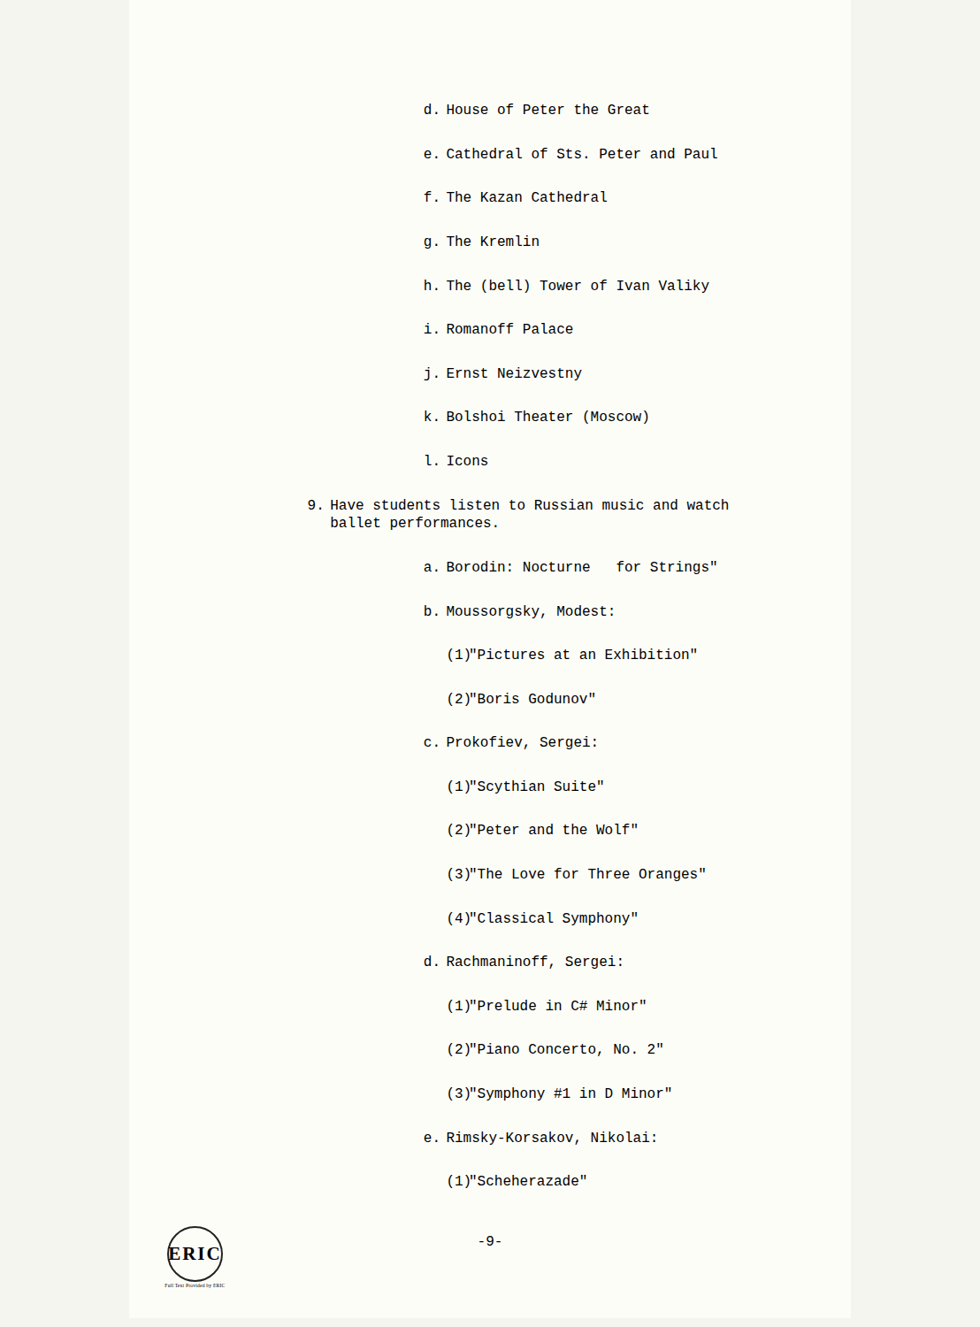d. House of Peter the Great
e. Cathedral of Sts. Peter and Paul
f. The Kazan Cathedral
g. The Kremlin
h. The (bell) Tower of Ivan Valiky
i. Romanoff Palace
j. Ernst Neizvestny
k. Bolshoi Theater (Moscow)
l. Icons
9. Have students listen to Russian music and watch ballet performances.
a. Borodin: Nocturne for Strings"
b. Moussorgsky, Modest:
(1) "Pictures at an Exhibition"
(2) "Boris Godunov"
c. Prokofiev, Sergei:
(1) "Scythian Suite"
(2) "Peter and the Wolf"
(3) "The Love for Three Oranges"
(4) "Classical Symphony"
d. Rachmaninoff, Sergei:
(1) "Prelude in C# Minor"
(2) "Piano Concerto, No. 2"
(3) "Symphony #1 in D Minor"
e. Rimsky-Korsakov, Nikolai:
(1) "Scheherazade"
-9-
ERIC
Full Text Provided by ERIC